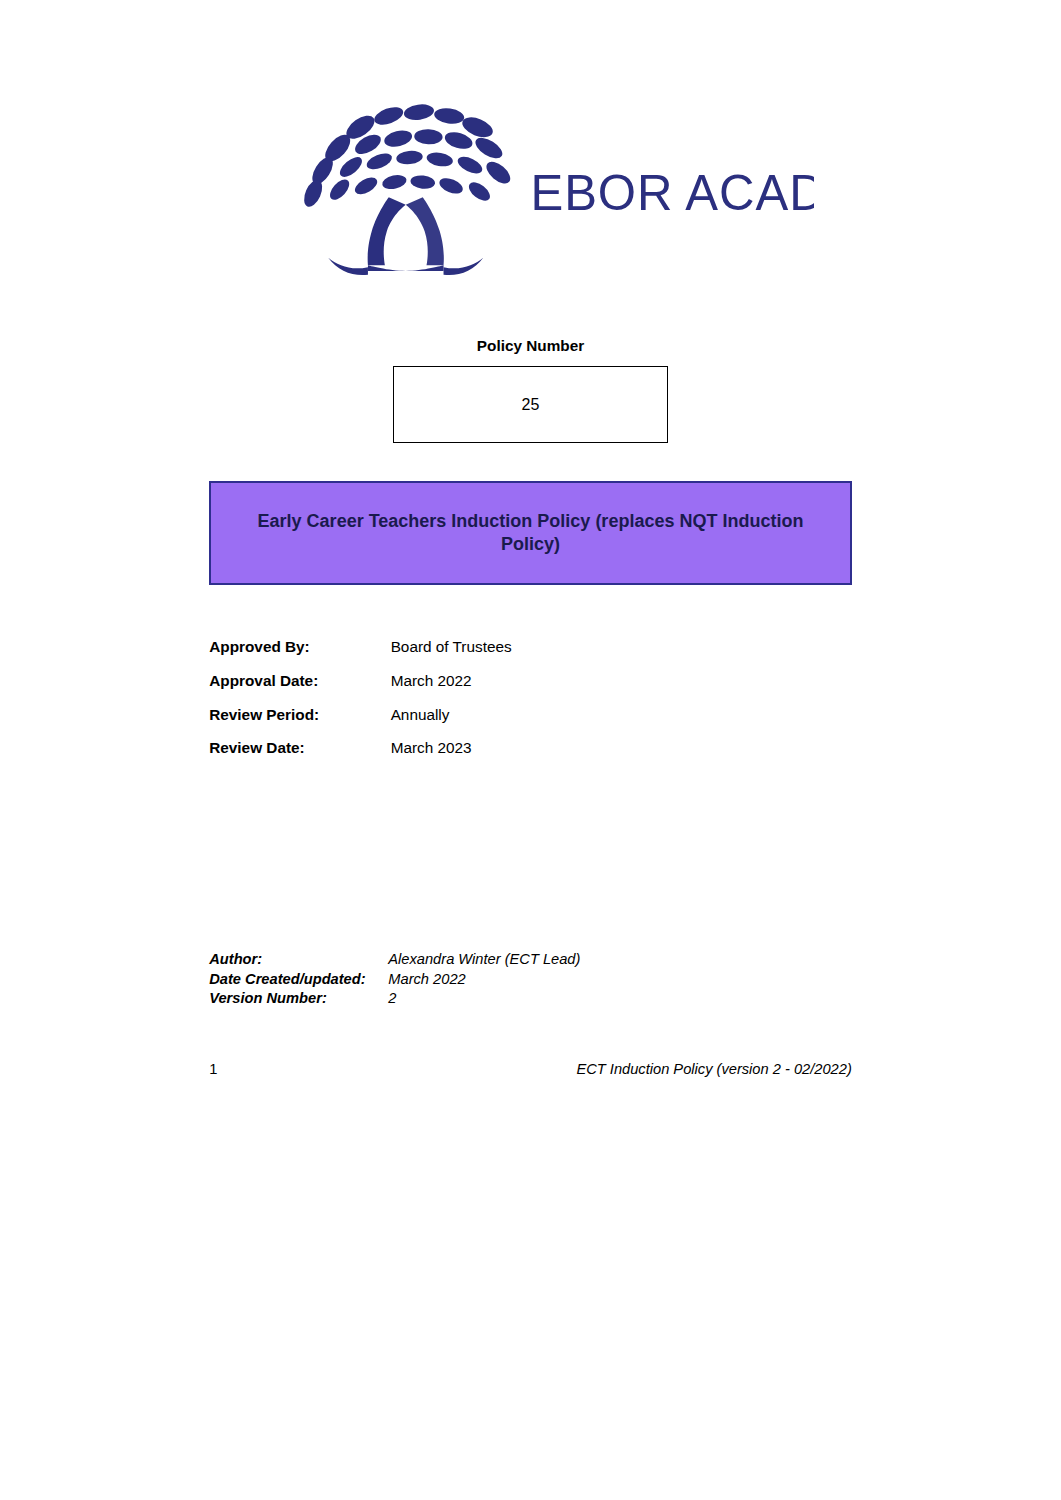EBOR ACADEMY TRUST
Policy Number
25
Early Career Teachers Induction Policy (replaces NQT Induction Policy)
| Approved By: | Board of Trustees |
| Approval Date: | March 2022 |
| Review Period: | Annually |
| Review Date: | March 2023 |
| Author: | Alexandra Winter (ECT Lead) |
| Date Created/updated: | March 2022 |
| Version Number: | 2 |
1 ECT Induction Policy (version 2 - 02/2022)